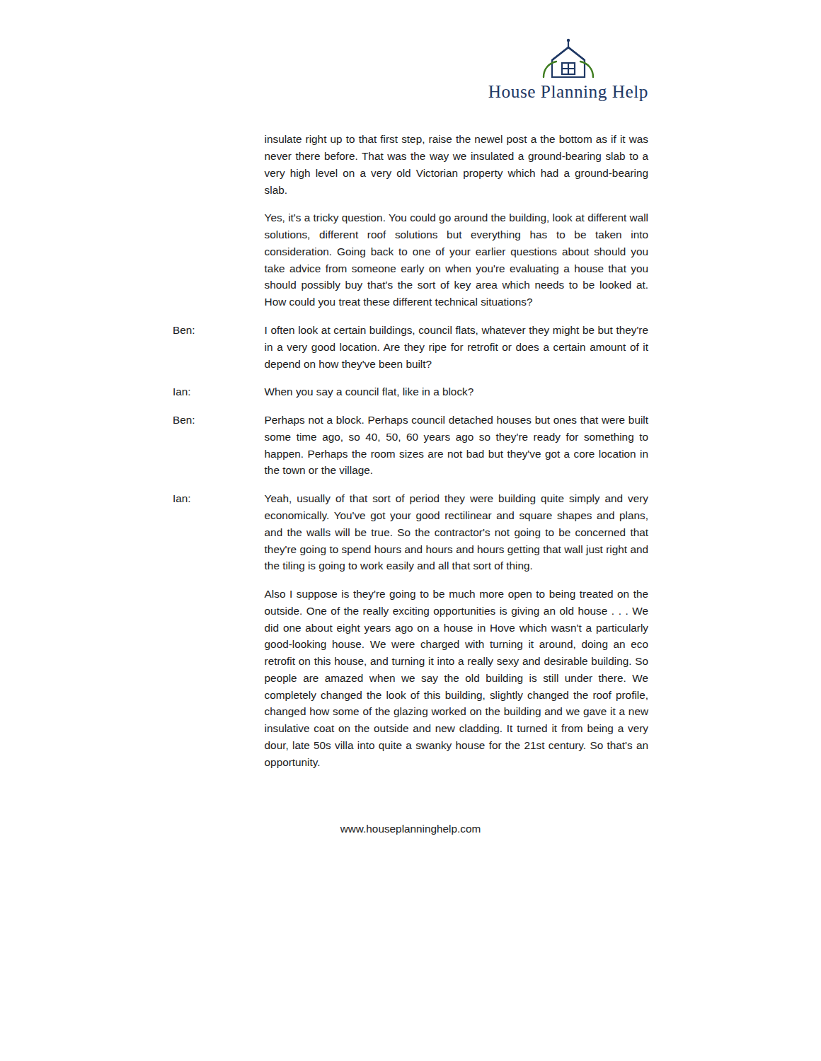House Planning Help
insulate right up to that first step, raise the newel post a the bottom as if it was never there before. That was the way we insulated a ground-bearing slab to a very high level on a very old Victorian property which had a ground-bearing slab.
Yes, it's a tricky question. You could go around the building, look at different wall solutions, different roof solutions but everything has to be taken into consideration. Going back to one of your earlier questions about should you take advice from someone early on when you're evaluating a house that you should possibly buy that's the sort of key area which needs to be looked at. How could you treat these different technical situations?
Ben:
I often look at certain buildings, council flats, whatever they might be but they're in a very good location. Are they ripe for retrofit or does a certain amount of it depend on how they've been built?
Ian:
When you say a council flat, like in a block?
Ben:
Perhaps not a block. Perhaps council detached houses but ones that were built some time ago, so 40, 50, 60 years ago so they're ready for something to happen. Perhaps the room sizes are not bad but they've got a core location in the town or the village.
Ian:
Yeah, usually of that sort of period they were building quite simply and very economically. You've got your good rectilinear and square shapes and plans, and the walls will be true. So the contractor's not going to be concerned that they're going to spend hours and hours and hours getting that wall just right and the tiling is going to work easily and all that sort of thing.
Also I suppose is they're going to be much more open to being treated on the outside. One of the really exciting opportunities is giving an old house . . . We did one about eight years ago on a house in Hove which wasn't a particularly good-looking house. We were charged with turning it around, doing an eco retrofit on this house, and turning it into a really sexy and desirable building. So people are amazed when we say the old building is still under there. We completely changed the look of this building, slightly changed the roof profile, changed how some of the glazing worked on the building and we gave it a new insulative coat on the outside and new cladding. It turned it from being a very dour, late 50s villa into quite a swanky house for the 21st century. So that's an opportunity.
www.houseplanninghelp.com